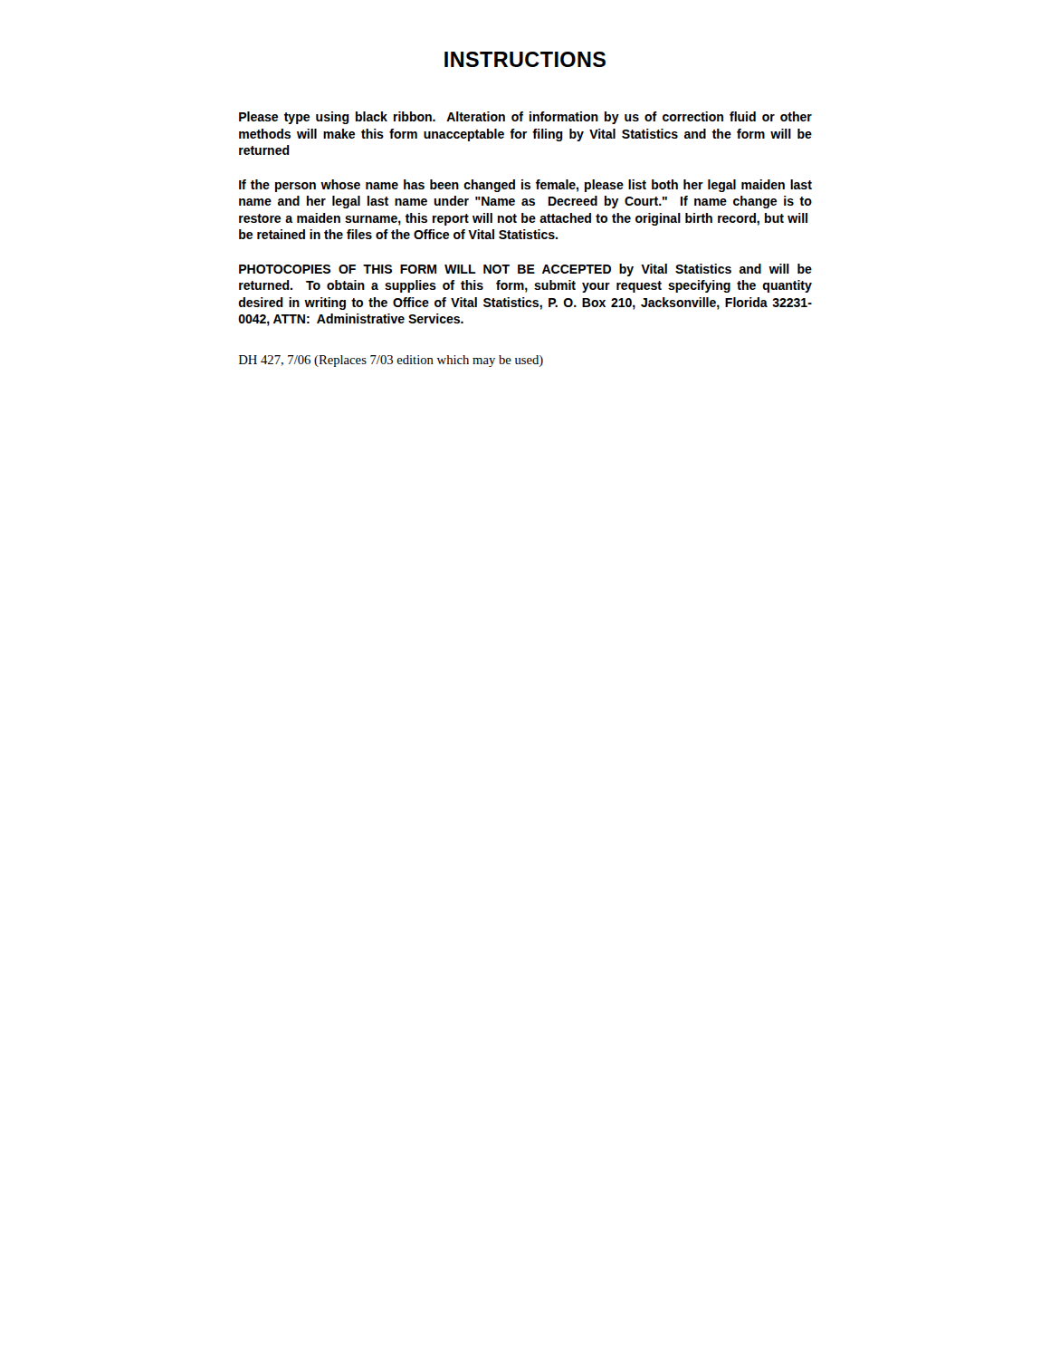INSTRUCTIONS
Please type using black ribbon. Alteration of information by us of correction fluid or other methods will make this form unacceptable for filing by Vital Statistics and the form will be returned
If the person whose name has been changed is female, please list both her legal maiden last name and her legal last name under "Name as Decreed by Court." If name change is to restore a maiden surname, this report will not be attached to the original birth record, but will be retained in the files of the Office of Vital Statistics.
PHOTOCOPIES OF THIS FORM WILL NOT BE ACCEPTED by Vital Statistics and will be returned. To obtain a supplies of this form, submit your request specifying the quantity desired in writing to the Office of Vital Statistics, P. O. Box 210, Jacksonville, Florida 32231-0042, ATTN: Administrative Services.
DH 427, 7/06 (Replaces 7/03 edition which may be used)